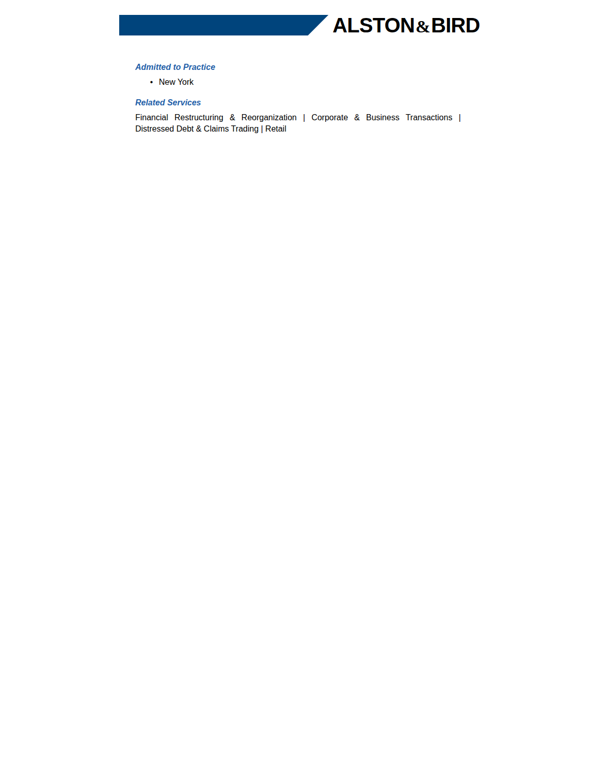ALSTON&BIRD
Admitted to Practice
New York
Related Services
Financial Restructuring & Reorganization | Corporate & Business Transactions | Distressed Debt & Claims Trading | Retail